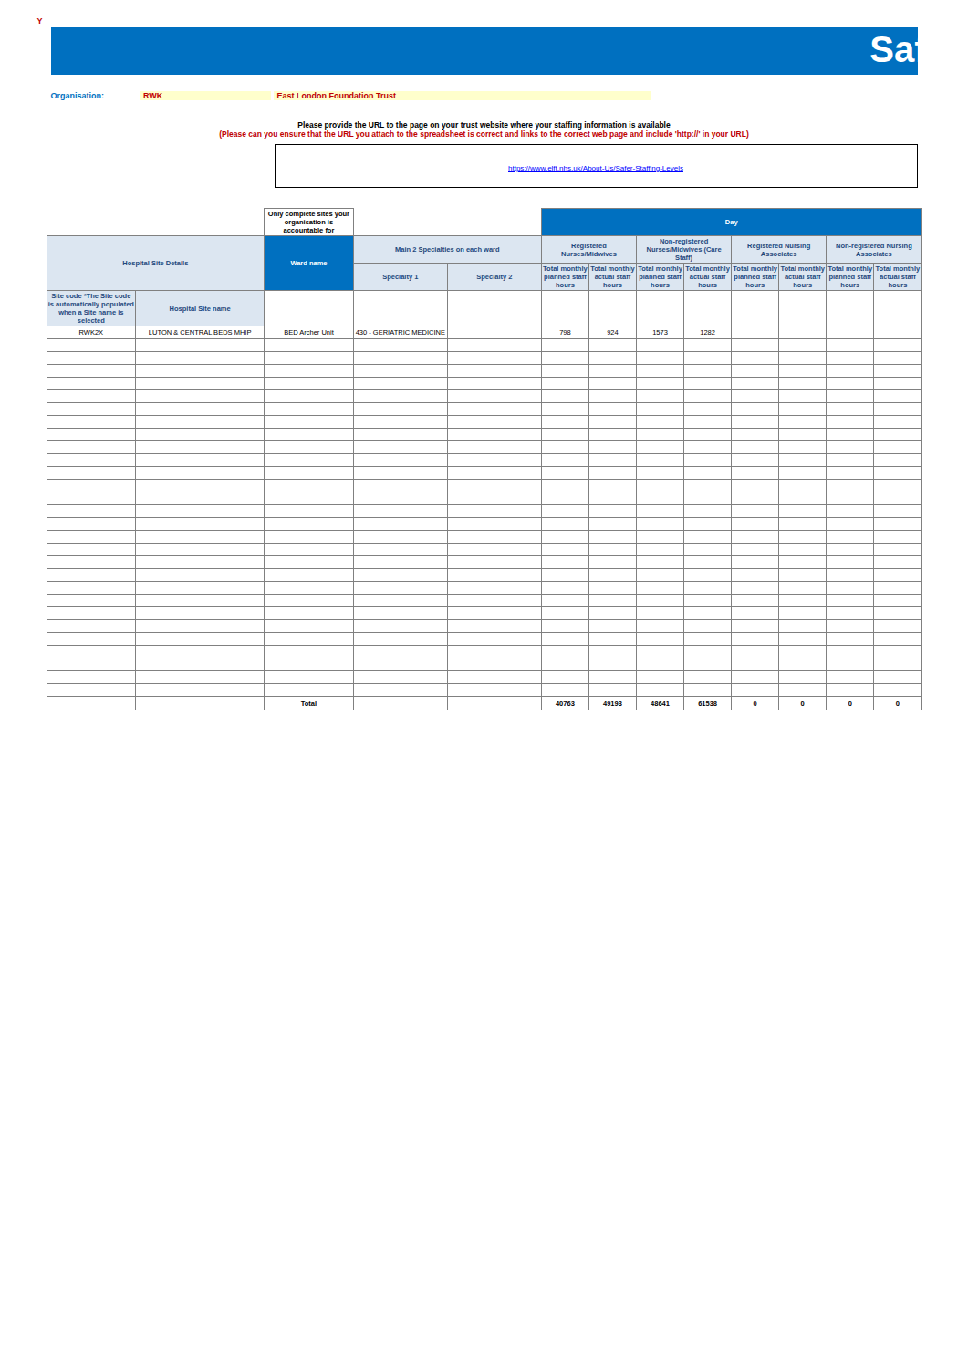Y
Saf
Organisation: RWK East London Foundation Trust
Please provide the URL to the page on your trust website where your staffing information is available
(Please can you ensure that the URL you attach to the spreadsheet is correct and links to the correct web page and include 'http://' in your URL)
https://www.elft.nhs.uk/About-Us/Safer-Staffing-Levels
| | Only complete sites your organisation is accountable for | | Day |
| --- | --- | --- | --- |
| Hospital Site Details | Ward name | Main 2 Specialties on each ward | Registered Nurses/Midwives | Non-registered Nurses/Midwives (Care Staff) | Registered Nursing Associates | Non-registered Nursing Associates |
| Specialty 1 | Specialty 2 | Total monthly planned staff hours | Total monthly actual staff hours | Total monthly planned staff hours | Total monthly actual staff hours | Total monthly planned staff hours | Total monthly actual staff hours | Total monthly planned staff hours | Total monthly actual staff hours |
| Site code *The Site code is automatically populated when a Site name is selected | Hospital Site name | | | | | | | | | | | |
| RWK2X | LUTON & CENTRAL BEDS MHIP | BED Archer Unit | 430 - GERIATRIC MEDICINE | | 798 | 924 | 1573 | 1282 | | | | |
| | | Total | | | 40763 | 49193 | 48641 | 61538 | 0 | 0 | 0 | 0 |